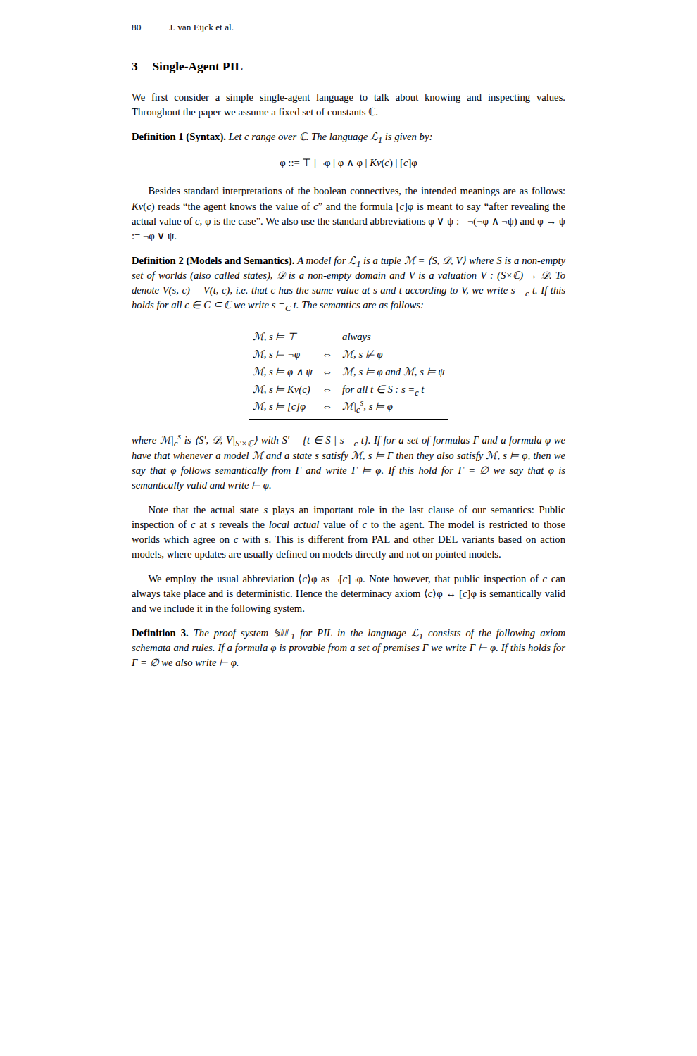80 J. van Eijck et al.
3 Single-Agent PIL
We first consider a simple single-agent language to talk about knowing and inspecting values. Throughout the paper we assume a fixed set of constants ℂ.
Definition 1 (Syntax). Let c range over ℂ. The language ℒ1 is given by:
φ ::= ⊤ | ¬φ | φ ∧ φ | Kv(c) | [c]φ
Besides standard interpretations of the boolean connectives, the intended meanings are as follows: Kv(c) reads “the agent knows the value of c” and the formula [c]φ is meant to say “after revealing the actual value of c, φ is the case”. We also use the standard abbreviations φ ∨ ψ := ¬(¬φ ∧ ¬ψ) and φ → ψ := ¬φ ∨ ψ.
Definition 2 (Models and Semantics). A model for ℒ1 is a tuple ℳ = ⟨S, 𝒟, V⟩ where S is a non-empty set of worlds (also called states), 𝒟 is a non-empty domain and V is a valuation V : (S×ℂ) → 𝒟. To denote V(s, c) = V(t, c), i.e. that c has the same value at s and t according to V, we write s =c t. If this holds for all c ∈ C ⊆ ℂ we write s =C t. The semantics are as follows:
| ℳ, s ⊨ ⊤ | | always |
| ℳ, s ⊨ ¬φ | ⇔ | ℳ, s ⊭ φ |
| ℳ, s ⊨ φ ∧ ψ | ⇔ | ℳ, s ⊨ φ and ℳ, s ⊨ ψ |
| ℳ, s ⊨ Kv ( c ) | ⇔ | for all t ∈ S : s = c t |
| ℳ, s ⊨ [ c ]φ | ⇔ | ℳ/ c s , s ⊨ φ |
where ℳ|cs is ⟨S′, 𝒟, V|S′×ℂ⟩ with S′ = {t ∈ S | s =c t}. If for a set of formulas Γ and a formula φ we have that whenever a model ℳ and a state s satisfy ℳ, s ⊨ Γ then they also satisfy ℳ, s ⊨ φ, then we say that φ follows semantically from Γ and write Γ ⊨ φ. If this hold for Γ = ∅ we say that φ is semantically valid and write ⊨ φ.
Note that the actual state s plays an important role in the last clause of our semantics: Public inspection of c at s reveals the local actual value of c to the agent. The model is restricted to those worlds which agree on c with s. This is different from PAL and other DEL variants based on action models, where updates are usually defined on models directly and not on pointed models.
We employ the usual abbreviation ⟨c⟩φ as ¬[c]¬φ. Note however, that public inspection of c can always take place and is deterministic. Hence the determinacy axiom ⟨c⟩φ ↔ [c]φ is semantically valid and we include it in the following system.
Definition 3. The proof system 𝕊𝕀𝕃1 for PIL in the language ℒ1 consists of the following axiom schemata and rules. If a formula φ is provable from a set of premises Γ we write Γ ⊢ φ. If this holds for Γ = ∅ we also write ⊢ φ.